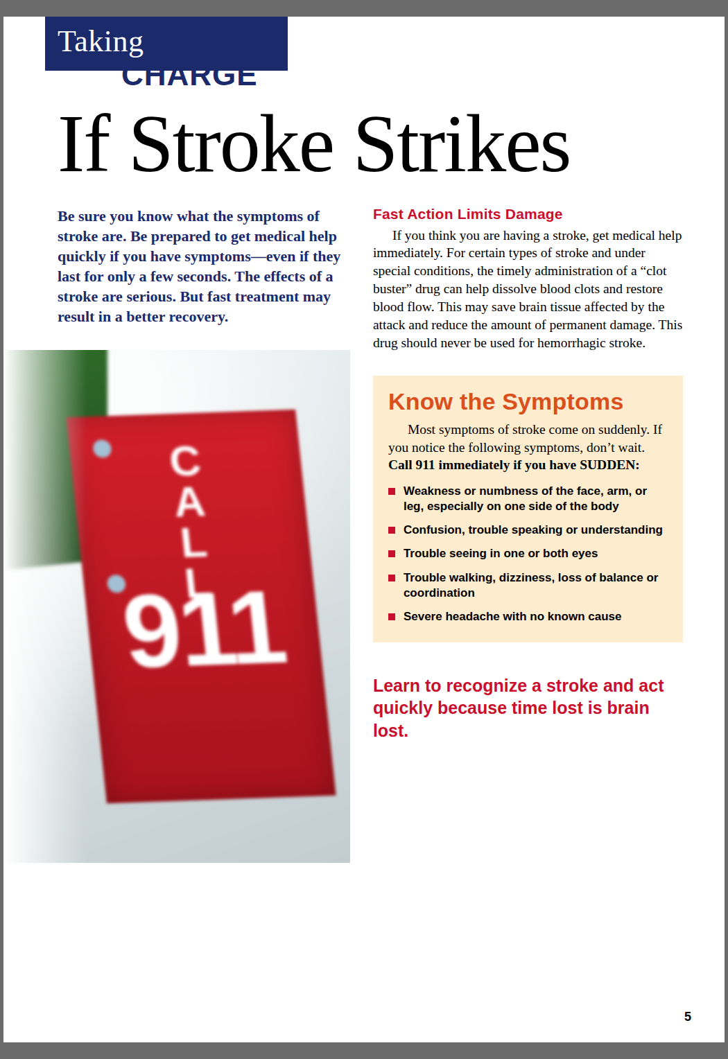Taking
CHARGE
If Stroke Strikes
Be sure you know what the symptoms of stroke are. Be prepared to get medical help quickly if you have symptoms—even if they last for only a few seconds. The effects of a stroke are serious. But fast treatment may result in a better recovery.
CALL
911
Fast Action Limits Damage
If you think you are having a stroke, get medical help immediately. For certain types of stroke and under special conditions, the timely administration of a “clot buster” drug can help dissolve blood clots and restore blood flow. This may save brain tissue affected by the attack and reduce the amount of permanent damage. This drug should never be used for hemorrhagic stroke.
Know the Symptoms
Most symptoms of stroke come on suddenly. If you notice the following symptoms, don’t wait. Call 911 immediately if you have SUDDEN:
Weakness or numbness of the face, arm, or leg, especially on one side of the body
Confusion, trouble speaking or understanding
Trouble seeing in one or both eyes
Trouble walking, dizziness, loss of balance or coordination
Severe headache with no known cause
Learn to recognize a stroke and act quickly because time lost is brain lost.
5